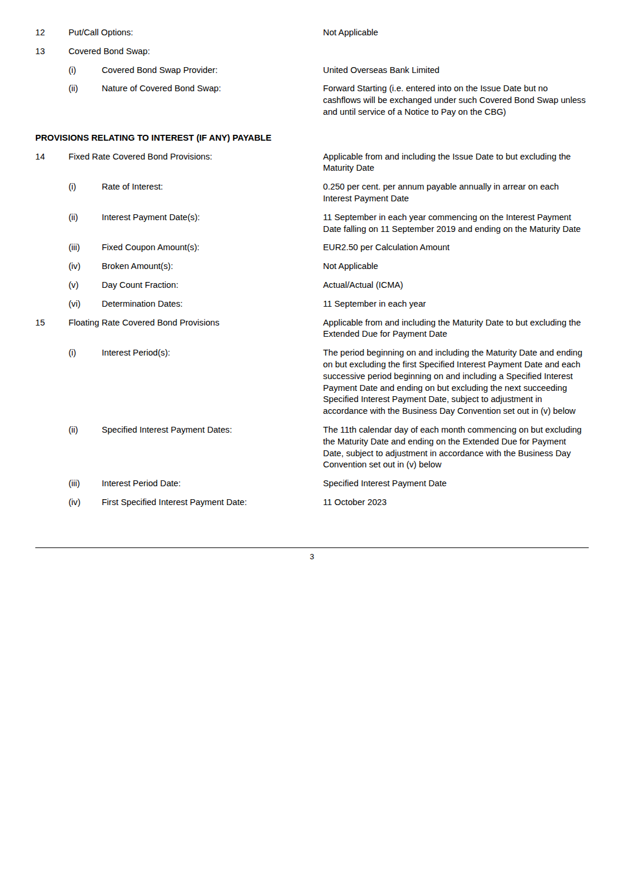| 12 | Put/Call Options: | Not Applicable |
| 13 | Covered Bond Swap: | |
| | (i) | Covered Bond Swap Provider: | United Overseas Bank Limited |
| | (ii) | Nature of Covered Bond Swap: | Forward Starting (i.e. entered into on the Issue Date but no cashflows will be exchanged under such Covered Bond Swap unless and until service of a Notice to Pay on the CBG) |
PROVISIONS RELATING TO INTEREST (IF ANY) PAYABLE
| 14 | Fixed Rate Covered Bond Provisions: | Applicable from and including the Issue Date to but excluding the Maturity Date |
| | (i) | Rate of Interest: | 0.250 per cent. per annum payable annually in arrear on each Interest Payment Date |
| | (ii) | Interest Payment Date(s): | 11 September in each year commencing on the Interest Payment Date falling on 11 September 2019 and ending on the Maturity Date |
| | (iii) | Fixed Coupon Amount(s): | EUR2.50 per Calculation Amount |
| | (iv) | Broken Amount(s): | Not Applicable |
| | (v) | Day Count Fraction: | Actual/Actual (ICMA) |
| | (vi) | Determination Dates: | 11 September in each year |
| 15 | Floating Rate Covered Bond Provisions | Applicable from and including the Maturity Date to but excluding the Extended Due for Payment Date |
| | (i) | Interest Period(s): | The period beginning on and including the Maturity Date and ending on but excluding the first Specified Interest Payment Date and each successive period beginning on and including a Specified Interest Payment Date and ending on but excluding the next succeeding Specified Interest Payment Date, subject to adjustment in accordance with the Business Day Convention set out in (v) below |
| | (ii) | Specified Interest Payment Dates: | The 11th calendar day of each month commencing on but excluding the Maturity Date and ending on the Extended Due for Payment Date, subject to adjustment in accordance with the Business Day Convention set out in (v) below |
| | (iii) | Interest Period Date: | Specified Interest Payment Date |
| | (iv) | First Specified Interest Payment Date: | 11 October 2023 |
3